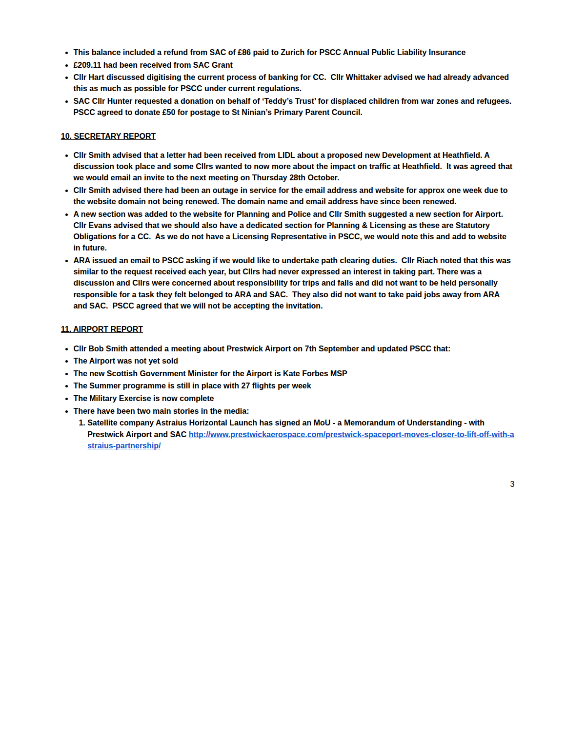This balance included a refund from SAC of £86 paid to Zurich for PSCC Annual Public Liability Insurance
£209.11 had been received from SAC Grant
Cllr Hart discussed digitising the current process of banking for CC. Cllr Whittaker advised we had already advanced this as much as possible for PSCC under current regulations.
SAC Cllr Hunter requested a donation on behalf of ‘Teddy’s Trust’ for displaced children from war zones and refugees. PSCC agreed to donate £50 for postage to St Ninian’s Primary Parent Council.
10. SECRETARY REPORT
Cllr Smith advised that a letter had been received from LIDL about a proposed new Development at Heathfield. A discussion took place and some Cllrs wanted to now more about the impact on traffic at Heathfield. It was agreed that we would email an invite to the next meeting on Thursday 28th October.
Cllr Smith advised there had been an outage in service for the email address and website for approx one week due to the website domain not being renewed. The domain name and email address have since been renewed.
A new section was added to the website for Planning and Police and Cllr Smith suggested a new section for Airport. Cllr Evans advised that we should also have a dedicated section for Planning & Licensing as these are Statutory Obligations for a CC. As we do not have a Licensing Representative in PSCC, we would note this and add to website in future.
ARA issued an email to PSCC asking if we would like to undertake path clearing duties. Cllr Riach noted that this was similar to the request received each year, but Cllrs had never expressed an interest in taking part. There was a discussion and Cllrs were concerned about responsibility for trips and falls and did not want to be held personally responsible for a task they felt belonged to ARA and SAC. They also did not want to take paid jobs away from ARA and SAC. PSCC agreed that we will not be accepting the invitation.
11. AIRPORT REPORT
Cllr Bob Smith attended a meeting about Prestwick Airport on 7th September and updated PSCC that:
The Airport was not yet sold
The new Scottish Government Minister for the Airport is Kate Forbes MSP
The Summer programme is still in place with 27 flights per week
The Military Exercise is now complete
There have been two main stories in the media:
Satellite company Astraius Horizontal Launch has signed an MoU - a Memorandum of Understanding - with Prestwick Airport and SAC http://www.prestwickaerospace.com/prestwick-spaceport-moves-closer-to-lift-off-with-astraius-partnership/
3